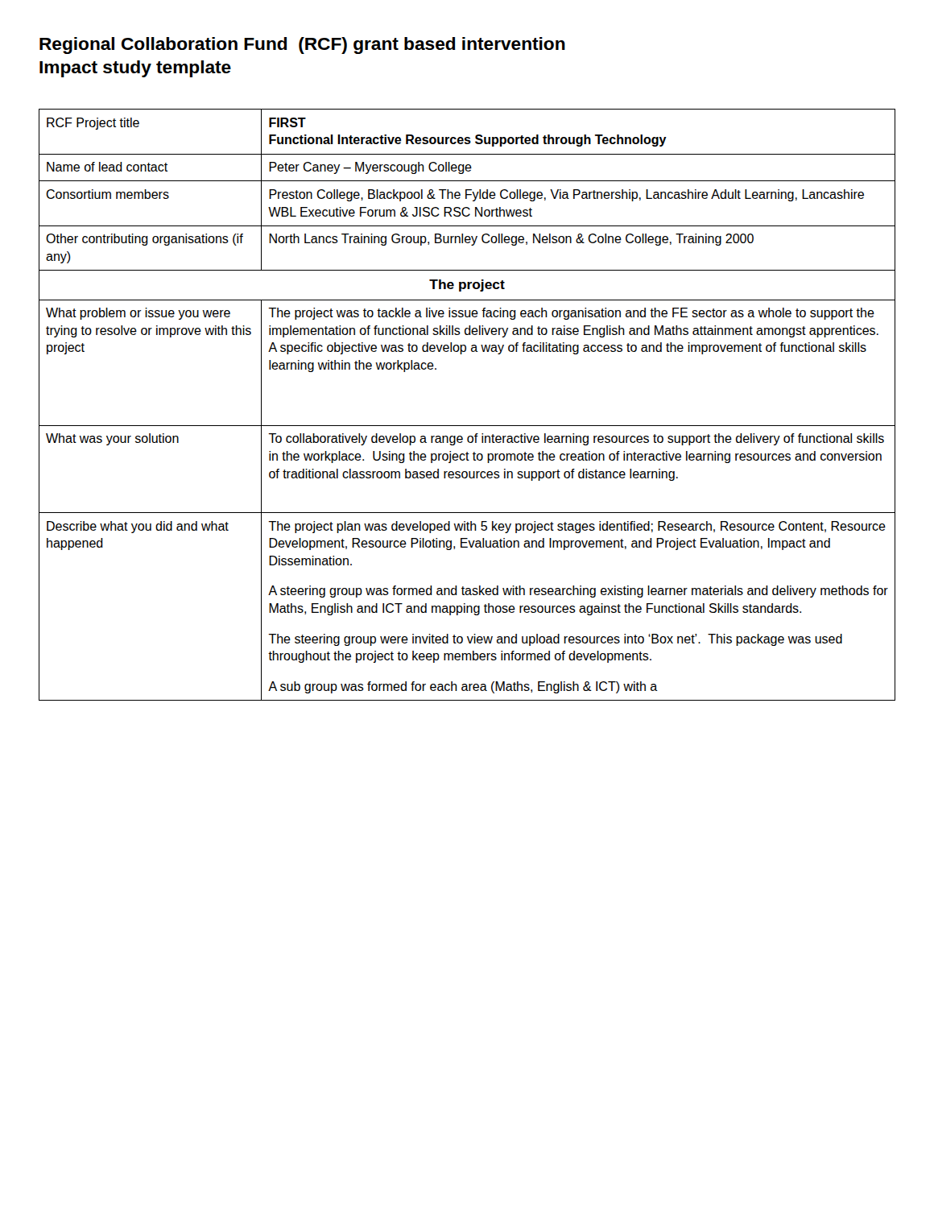Regional Collaboration Fund (RCF) grant based intervention
Impact study template
| RCF Project title | FIRST Functional Interactive Resources Supported through Technology |
| Name of lead contact | Peter Caney – Myerscough College |
| Consortium members | Preston College, Blackpool & The Fylde College, Via Partnership, Lancashire Adult Learning, Lancashire WBL Executive Forum & JISC RSC Northwest |
| Other contributing organisations (if any) | North Lancs Training Group, Burnley College, Nelson & Colne College, Training 2000 |
| The project |
| What problem or issue you were trying to resolve or improve with this project | The project was to tackle a live issue facing each organisation and the FE sector as a whole to support the implementation of functional skills delivery and to raise English and Maths attainment amongst apprentices. A specific objective was to develop a way of facilitating access to and the improvement of functional skills learning within the workplace. |
| What was your solution | To collaboratively develop a range of interactive learning resources to support the delivery of functional skills in the workplace. Using the project to promote the creation of interactive learning resources and conversion of traditional classroom based resources in support of distance learning. |
| Describe what you did and what happened | The project plan was developed with 5 key project stages identified; Research, Resource Content, Resource Development, Resource Piloting, Evaluation and Improvement, and Project Evaluation, Impact and Dissemination. A steering group was formed and tasked with researching existing learner materials and delivery methods for Maths, English and ICT and mapping those resources against the Functional Skills standards. The steering group were invited to view and upload resources into ‘Box net’. This package was used throughout the project to keep members informed of developments. A sub group was formed for each area (Maths, English & ICT) with a |